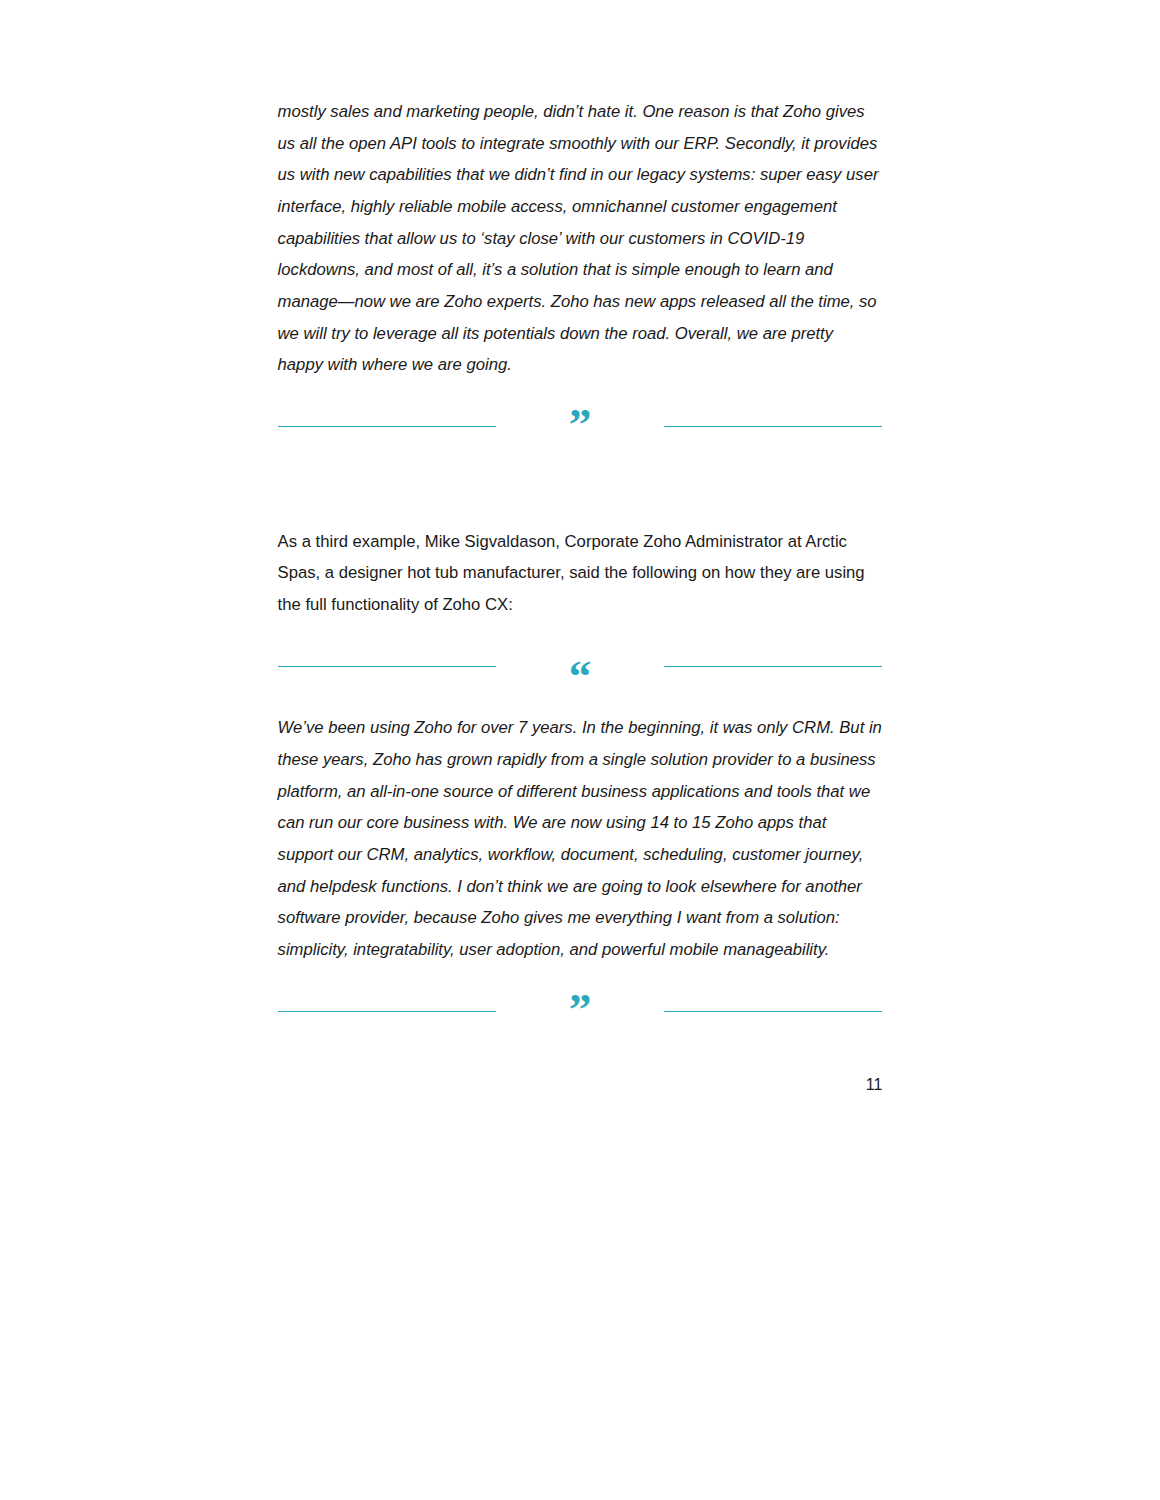mostly sales and marketing people, didn’t hate it. One reason is that Zoho gives us all the open API tools to integrate smoothly with our ERP. Secondly, it provides us with new capabilities that we didn’t find in our legacy systems: super easy user interface, highly reliable mobile access, omnichannel customer engagement capabilities that allow us to ‘stay close’ with our customers in COVID-19 lockdowns, and most of all, it’s a solution that is simple enough to learn and manage—now we are Zoho experts. Zoho has new apps released all the time, so we will try to leverage all its potentials down the road. Overall, we are pretty happy with where we are going.
”
As a third example, Mike Sigvaldason, Corporate Zoho Administrator at Arctic Spas, a designer hot tub manufacturer, said the following on how they are using the full functionality of Zoho CX:
“
We’ve been using Zoho for over 7 years. In the beginning, it was only CRM. But in these years, Zoho has grown rapidly from a single solution provider to a business platform, an all-in-one source of different business applications and tools that we can run our core business with. We are now using 14 to 15 Zoho apps that support our CRM, analytics, workflow, document, scheduling, customer journey, and helpdesk functions. I don’t think we are going to look elsewhere for another software provider, because Zoho gives me everything I want from a solution: simplicity, integratability, user adoption, and powerful mobile manageability.
”
11